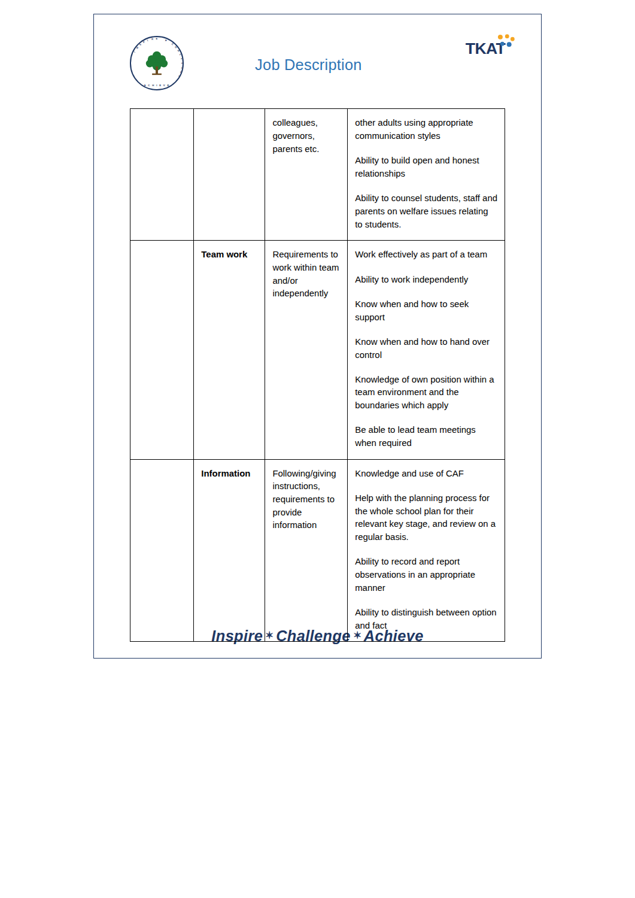I N S P I R E ★ C H A L L E N G E
A C H I E V E
Job Description
TKAT
| | | colleagues, governors, parents etc. | other adults using appropriate communication styles Ability to build open and honest relationships Ability to counsel students, staff and parents on welfare issues relating to students. |
| | Team work | Requirements to work within team and/or independently | Work effectively as part of a team Ability to work independently Know when and how to seek support Know when and how to hand over control Knowledge of own position within a team environment and the boundaries which apply Be able to lead team meetings when required |
| | Information | Following/giving instructions, requirements to provide information | Knowledge and use of CAF Help with the planning process for the whole school plan for their relevant key stage, and review on a regular basis. Ability to record and report observations in an appropriate manner Ability to distinguish between option and fact |
Inspire✶Challenge✶Achieve